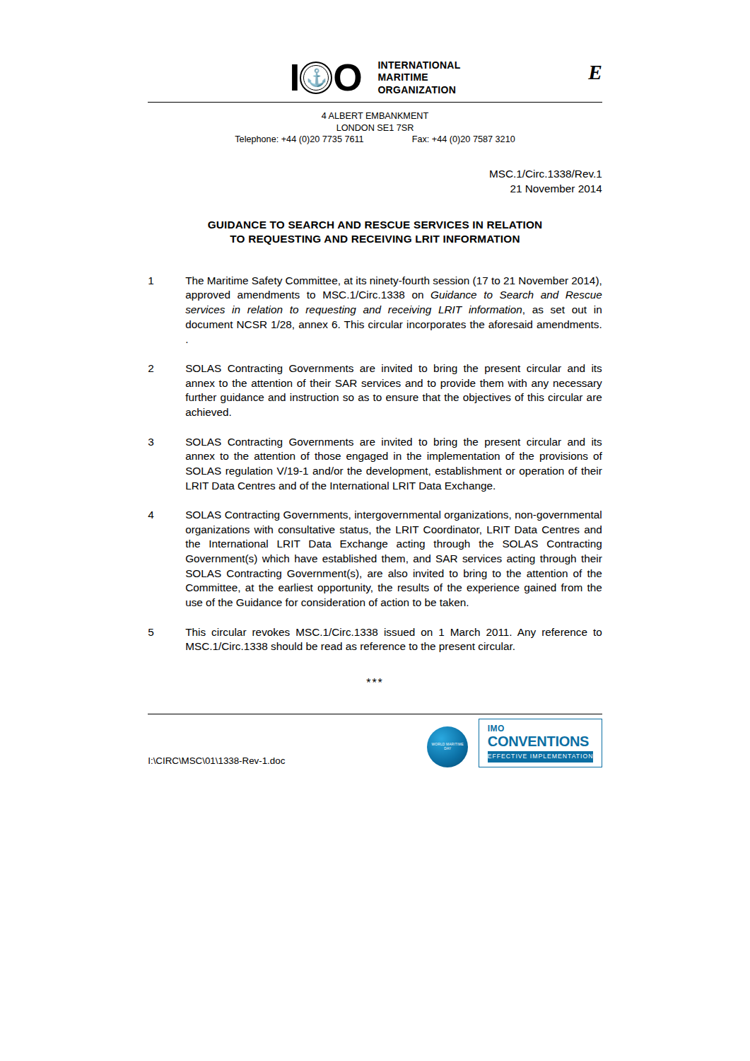I⚓O
International
Maritime
Organization
E
4 ALBERT EMBANKMENT
LONDON SE1 7SR
Telephone: +44 (0)20 7735 7611 Fax: +44 (0)20 7587 3210
MSC.1/Circ.1338/Rev.1
21 November 2014
Guidance to Search and Rescue Services in Relation
to Requesting and Receiving LRIT Information
1
The Maritime Safety Committee, at its ninety-fourth session (17 to 21 November 2014), approved amendments to MSC.1/Circ.1338 on Guidance to Search and Rescue services in relation to requesting and receiving LRIT information, as set out in document NCSR 1/28, annex 6. This circular incorporates the aforesaid amendments. .
2
SOLAS Contracting Governments are invited to bring the present circular and its annex to the attention of their SAR services and to provide them with any necessary further guidance and instruction so as to ensure that the objectives of this circular are achieved.
3
SOLAS Contracting Governments are invited to bring the present circular and its annex to the attention of those engaged in the implementation of the provisions of SOLAS regulation V/19-1 and/or the development, establishment or operation of their LRIT Data Centres and of the International LRIT Data Exchange.
4
SOLAS Contracting Governments, intergovernmental organizations, non-governmental organizations with consultative status, the LRIT Coordinator, LRIT Data Centres and the International LRIT Data Exchange acting through the SOLAS Contracting Government(s) which have established them, and SAR services acting through their SOLAS Contracting Government(s), are also invited to bring to the attention of the Committee, at the earliest opportunity, the results of the experience gained from the use of the Guidance for consideration of action to be taken.
5
This circular revokes MSC.1/Circ.1338 issued on 1 March 2011. Any reference to MSC.1/Circ.1338 should be read as reference to the present circular.
***
I:\CIRC\MSC\01\1338-Rev-1.doc
IMO
CONVENTIONS
Effective Implementation